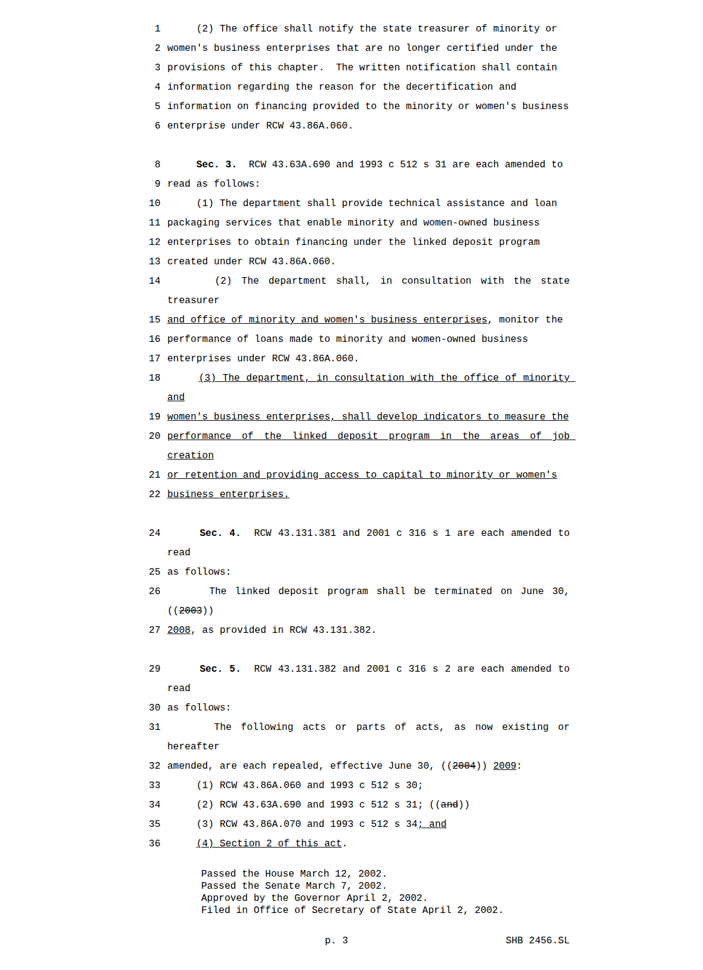(2) The office shall notify the state treasurer of minority or
women's business enterprises that are no longer certified under the
provisions of this chapter. The written notification shall contain
information regarding the reason for the decertification and
information on financing provided to the minority or women's business
enterprise under RCW 43.86A.060.
Sec. 3. RCW 43.63A.690 and 1993 c 512 s 31 are each amended to
read as follows:
(1) The department shall provide technical assistance and loan
packaging services that enable minority and women-owned business
enterprises to obtain financing under the linked deposit program
created under RCW 43.86A.060.
(2) The department shall, in consultation with the state treasurer
and office of minority and women's business enterprises, monitor the
performance of loans made to minority and women-owned business
enterprises under RCW 43.86A.060.
(3) The department, in consultation with the office of minority and
women's business enterprises, shall develop indicators to measure the
performance of the linked deposit program in the areas of job creation
or retention and providing access to capital to minority or women's
business enterprises.
Sec. 4. RCW 43.131.381 and 2001 c 316 s 1 are each amended to read
as follows:
The linked deposit program shall be terminated on June 30, ((2003))
2008, as provided in RCW 43.131.382.
Sec. 5. RCW 43.131.382 and 2001 c 316 s 2 are each amended to read
as follows:
The following acts or parts of acts, as now existing or hereafter
amended, are each repealed, effective June 30, ((2004)) 2009:
(1) RCW 43.86A.060 and 1993 c 512 s 30;
(2) RCW 43.63A.690 and 1993 c 512 s 31; ((and))
(3) RCW 43.86A.070 and 1993 c 512 s 34; and
(4) Section 2 of this act.
Passed the House March 12, 2002.
Passed the Senate March 7, 2002.
Approved by the Governor April 2, 2002.
Filed in Office of Secretary of State April 2, 2002.
p. 3SHB 2456.SL